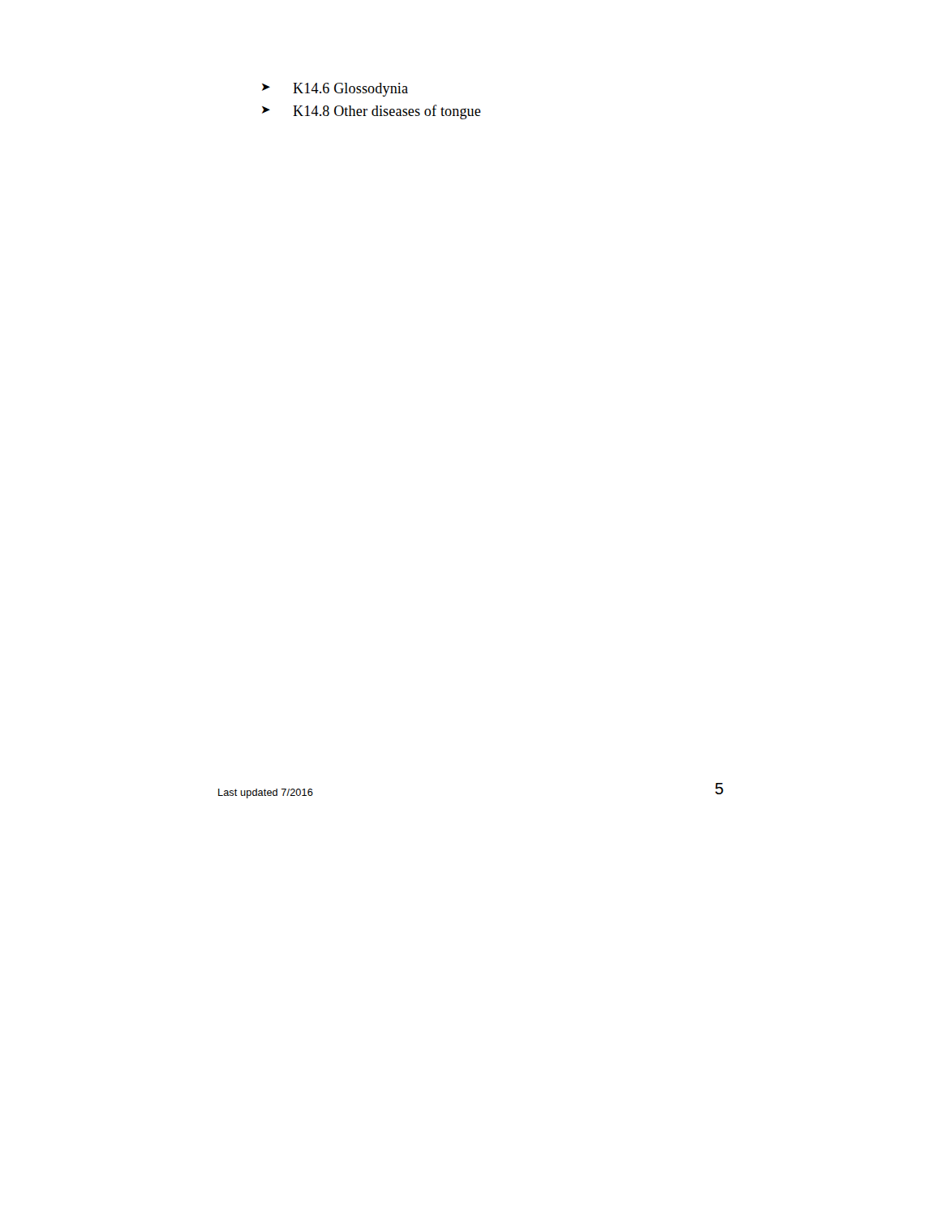K14.6 Glossodynia
K14.8 Other diseases of tongue
Last updated 7/2016
5